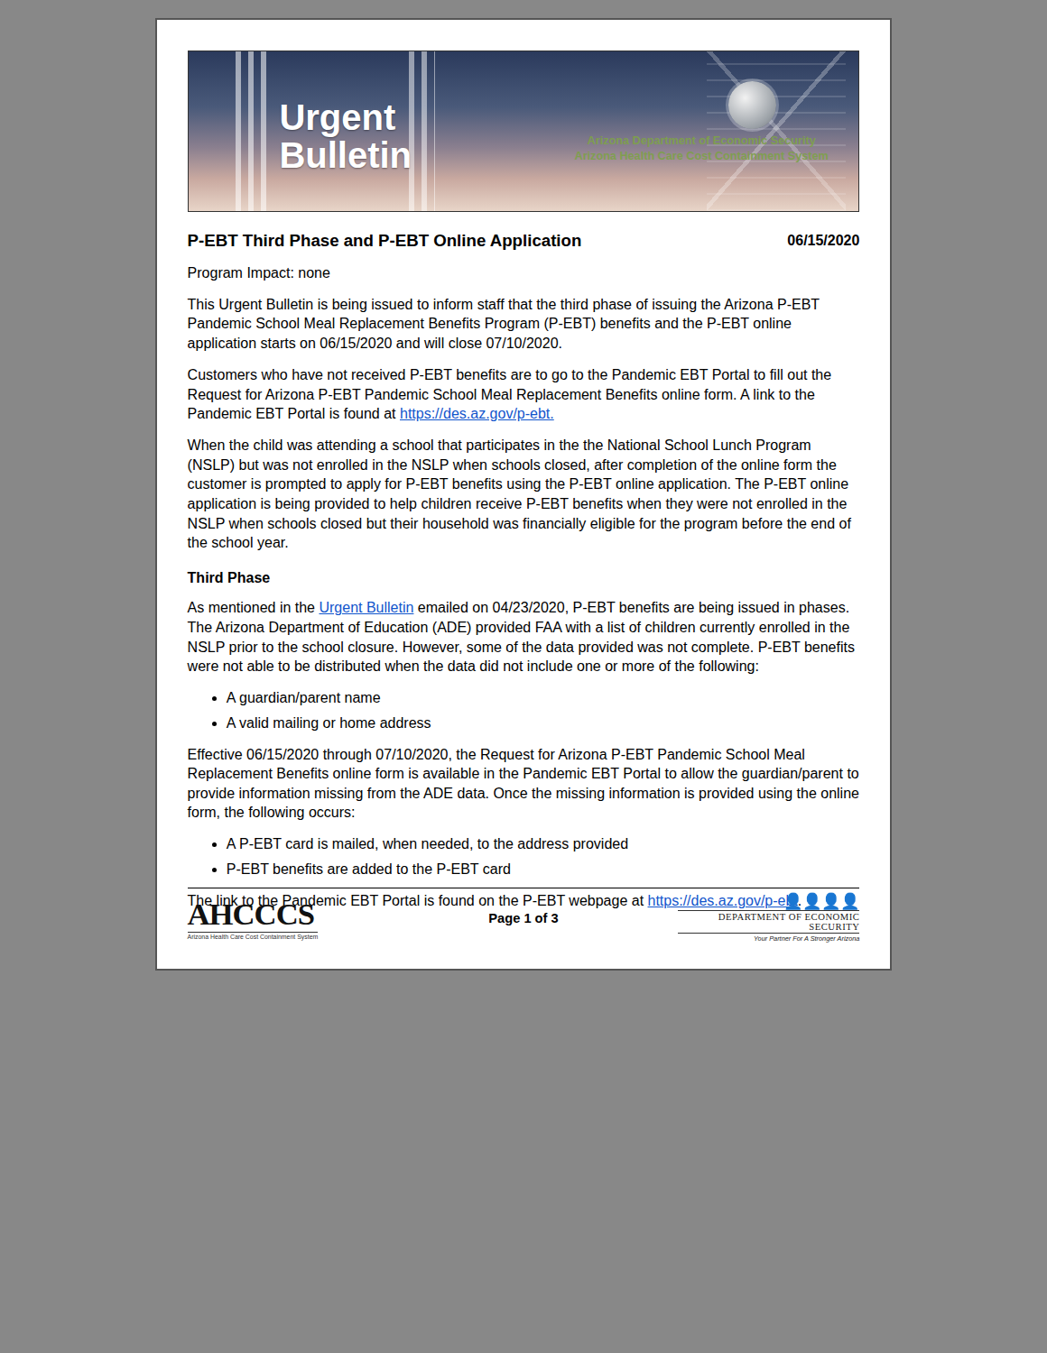Urgent
Bulletin
Arizona Department of Economic Security
Arizona Health Care Cost Containment System
06/15/2020
P-EBT Third Phase and P-EBT Online Application
Program Impact: none
This Urgent Bulletin is being issued to inform staff that the third phase of issuing the Arizona P-EBT Pandemic School Meal Replacement Benefits Program (P-EBT) benefits and the P-EBT online application starts on 06/15/2020 and will close 07/10/2020.
Customers who have not received P-EBT benefits are to go to the Pandemic EBT Portal to fill out the Request for Arizona P-EBT Pandemic School Meal Replacement Benefits online form. A link to the Pandemic EBT Portal is found at https://des.az.gov/p-ebt.
When the child was attending a school that participates in the the National School Lunch Program (NSLP) but was not enrolled in the NSLP when schools closed, after completion of the online form the customer is prompted to apply for P-EBT benefits using the P-EBT online application. The P-EBT online application is being provided to help children receive P-EBT benefits when they were not enrolled in the NSLP when schools closed but their household was financially eligible for the program before the end of the school year.
Third Phase
As mentioned in the Urgent Bulletin emailed on 04/23/2020, P-EBT benefits are being issued in phases. The Arizona Department of Education (ADE) provided FAA with a list of children currently enrolled in the NSLP prior to the school closure. However, some of the data provided was not complete. P-EBT benefits were not able to be distributed when the data did not include one or more of the following:
A guardian/parent name
A valid mailing or home address
Effective 06/15/2020 through 07/10/2020, the Request for Arizona P-EBT Pandemic School Meal Replacement Benefits online form is available in the Pandemic EBT Portal to allow the guardian/parent to provide information missing from the ADE data. Once the missing information is provided using the online form, the following occurs:
A P-EBT card is mailed, when needed, to the address provided
P-EBT benefits are added to the P-EBT card
The link to the Pandemic EBT Portal is found on the P-EBT webpage at https://des.az.gov/p-ebt.
AHCCCS
Arizona Health Care Cost Containment System
Page 1 of 3
👤👤👤👤
DEPARTMENT OF ECONOMIC SECURITY
Your Partner For A Stronger Arizona